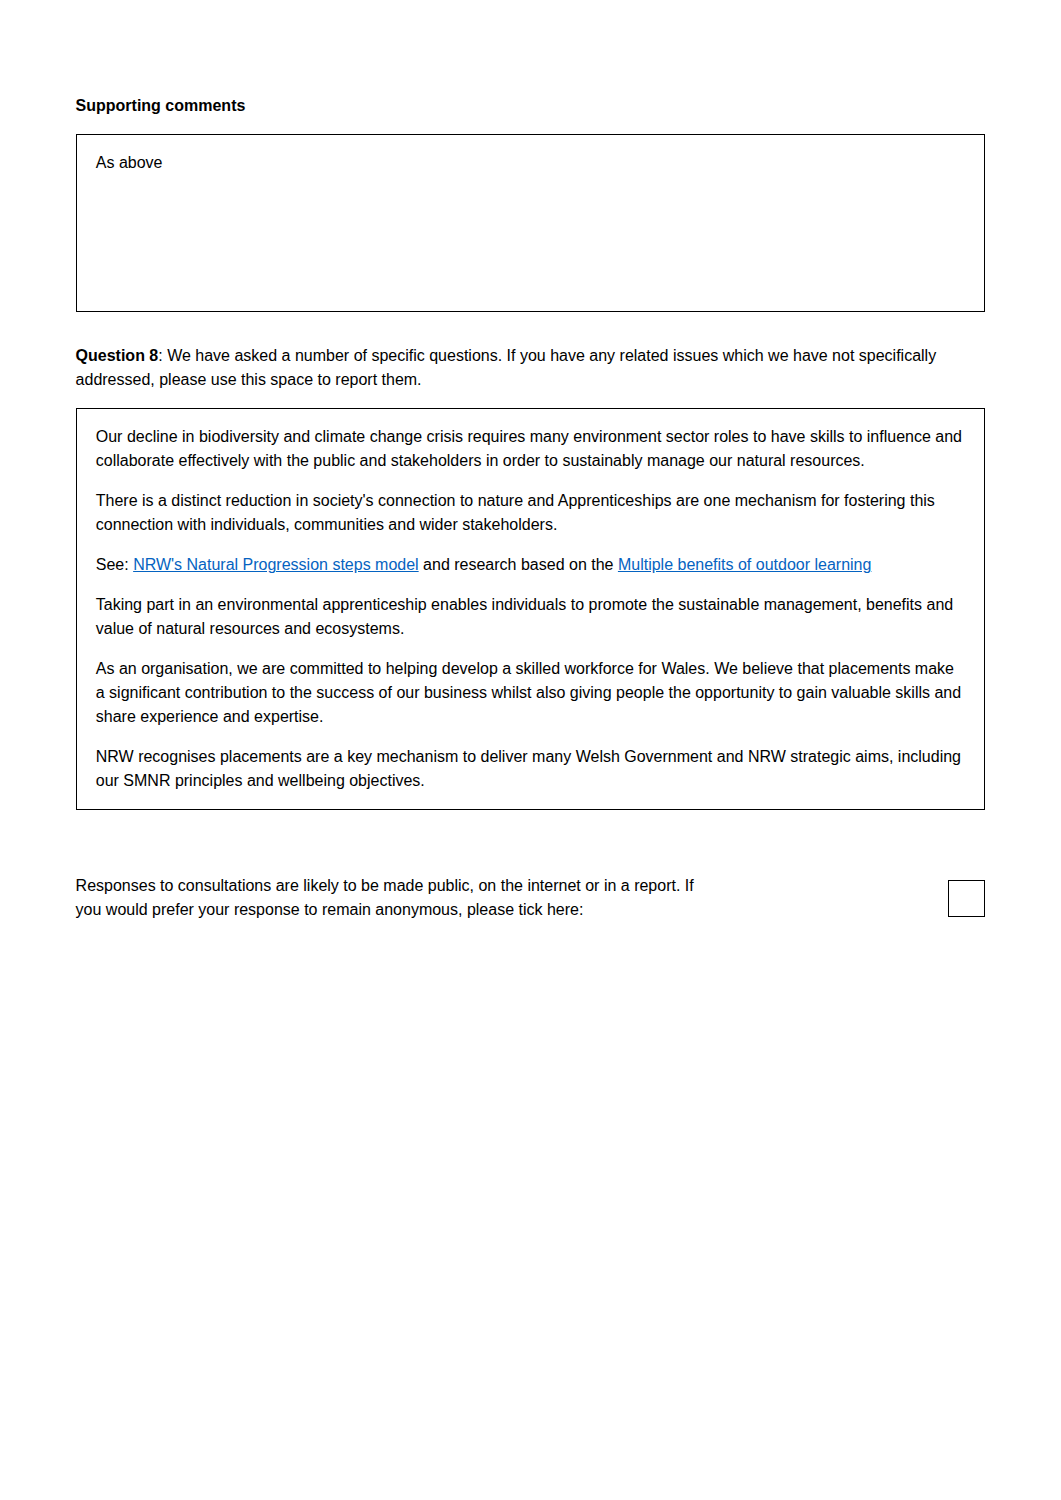Supporting comments
As above
Question 8: We have asked a number of specific questions. If you have any related issues which we have not specifically addressed, please use this space to report them.
Our decline in biodiversity and climate change crisis requires many environment sector roles to have skills to influence and collaborate effectively with the public and stakeholders in order to sustainably manage our natural resources.
There is a distinct reduction in society's connection to nature and Apprenticeships are one mechanism for fostering this connection with individuals, communities and wider stakeholders.
See: NRW's Natural Progression steps model and research based on the Multiple benefits of outdoor learning
Taking part in an environmental apprenticeship enables individuals to promote the sustainable management, benefits and value of natural resources and ecosystems.
As an organisation, we are committed to helping develop a skilled workforce for Wales. We believe that placements make a significant contribution to the success of our business whilst also giving people the opportunity to gain valuable skills and share experience and expertise.
NRW recognises placements are a key mechanism to deliver many Welsh Government and NRW strategic aims, including our SMNR principles and wellbeing objectives.
Responses to consultations are likely to be made public, on the internet or in a report. If you would prefer your response to remain anonymous, please tick here: